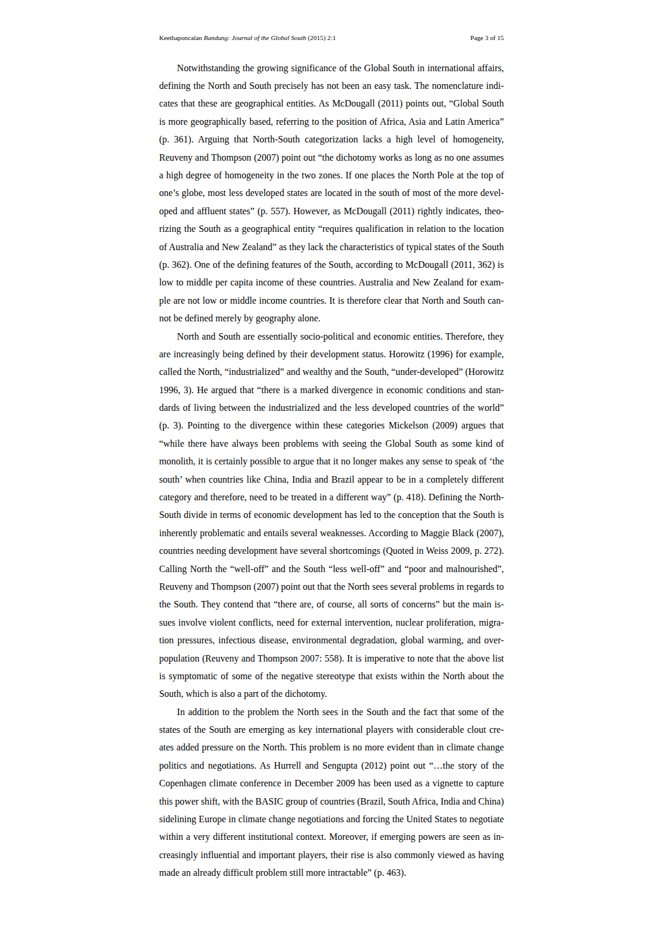Keethaponcalan Bandung: Journal of the Global South (2015) 2:1 Page 3 of 15
Notwithstanding the growing significance of the Global South in international affairs, defining the North and South precisely has not been an easy task. The nomenclature indicates that these are geographical entities. As McDougall (2011) points out, “Global South is more geographically based, referring to the position of Africa, Asia and Latin America” (p. 361). Arguing that North-South categorization lacks a high level of homogeneity, Reuveny and Thompson (2007) point out “the dichotomy works as long as no one assumes a high degree of homogeneity in the two zones. If one places the North Pole at the top of one’s globe, most less developed states are located in the south of most of the more developed and affluent states” (p. 557). However, as McDougall (2011) rightly indicates, theorizing the South as a geographical entity “requires qualification in relation to the location of Australia and New Zealand” as they lack the characteristics of typical states of the South (p. 362). One of the defining features of the South, according to McDougall (2011, 362) is low to middle per capita income of these countries. Australia and New Zealand for example are not low or middle income countries. It is therefore clear that North and South cannot be defined merely by geography alone.
North and South are essentially socio-political and economic entities. Therefore, they are increasingly being defined by their development status. Horowitz (1996) for example, called the North, “industrialized” and wealthy and the South, “under-developed” (Horowitz 1996, 3). He argued that “there is a marked divergence in economic conditions and standards of living between the industrialized and the less developed countries of the world” (p. 3). Pointing to the divergence within these categories Mickelson (2009) argues that “while there have always been problems with seeing the Global South as some kind of monolith, it is certainly possible to argue that it no longer makes any sense to speak of ‘the south’ when countries like China, India and Brazil appear to be in a completely different category and therefore, need to be treated in a different way” (p. 418). Defining the North-South divide in terms of economic development has led to the conception that the South is inherently problematic and entails several weaknesses. According to Maggie Black (2007), countries needing development have several shortcomings (Quoted in Weiss 2009, p. 272). Calling North the “well-off” and the South “less well-off” and “poor and malnourished”, Reuveny and Thompson (2007) point out that the North sees several problems in regards to the South. They contend that “there are, of course, all sorts of concerns” but the main issues involve violent conflicts, need for external intervention, nuclear proliferation, migration pressures, infectious disease, environmental degradation, global warming, and over-population (Reuveny and Thompson 2007: 558). It is imperative to note that the above list is symptomatic of some of the negative stereotype that exists within the North about the South, which is also a part of the dichotomy.
In addition to the problem the North sees in the South and the fact that some of the states of the South are emerging as key international players with considerable clout creates added pressure on the North. This problem is no more evident than in climate change politics and negotiations. As Hurrell and Sengupta (2012) point out “…the story of the Copenhagen climate conference in December 2009 has been used as a vignette to capture this power shift, with the BASIC group of countries (Brazil, South Africa, India and China) sidelining Europe in climate change negotiations and forcing the United States to negotiate within a very different institutional context. Moreover, if emerging powers are seen as increasingly influential and important players, their rise is also commonly viewed as having made an already difficult problem still more intractable” (p. 463).